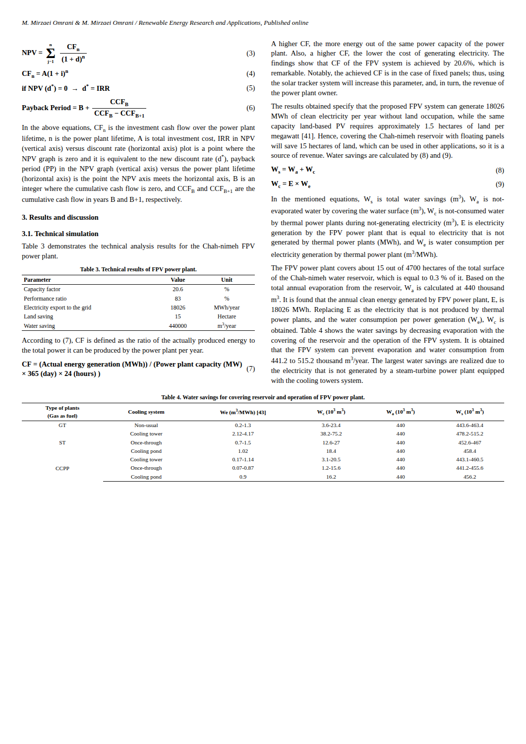M. Mirzaei Omrani & M. Mirzaei Omrani / Renewable Energy Research and Applications, Published online
NPV = nΣj−1 CFn(1 + d)n (3)
CFn = A(1 + i)n (4)
if NPV (d*) = 0 → d* = IRR (5)
Payback Period = B + CCFB CCFB − CCFB+1 (6)
In the above equations, CFn is the investment cash flow over the power plant lifetime, n is the power plant lifetime, A is total investment cost, IRR in NPV (vertical axis) versus discount rate (horizontal axis) plot is a point where the NPV graph is zero and it is equivalent to the new discount rate (d*), payback period (PP) in the NPV graph (vertical axis) versus the power plant lifetime (horizontal axis) is the point the NPV axis meets the horizontal axis, B is an integer where the cumulative cash flow is zero, and CCFB and CCFB+1 are the cumulative cash flow in years B and B+1, respectively.
3. Results and discussion
3.1. Technical simulation
Table 3 demonstrates the technical analysis results for the Chah-nimeh FPV power plant.
Table 3. Technical results of FPV power plant.
| Parameter | Value | Unit |
| --- | --- | --- |
| Capacity factor | 20.6 | % |
| Performance ratio | 83 | % |
| Electricity export to the grid | 18026 | MWh/year |
| Land saving | 15 | Hectare |
| Water saving | 440000 | m 3 /year |
According to (7), CF is defined as the ratio of the actually produced energy to the total power it can be produced by the power plant per year.
CF = (Actual energy generation (MWh)) / (Power plant capacity (MW) × 365 (day) × 24 (hours) ) (7)
A higher CF, the more energy out of the same power capacity of the power plant. Also, a higher CF, the lower the cost of generating electricity. The findings show that CF of the FPV system is achieved by 20.6%, which is remarkable. Notably, the achieved CF is in the case of fixed panels; thus, using the solar tracker system will increase this parameter, and, in turn, the revenue of the power plant owner.
The results obtained specify that the proposed FPV system can generate 18026 MWh of clean electricity per year without land occupation, while the same capacity land-based PV requires approximately 1.5 hectares of land per megawatt [41]. Hence, covering the Chah-nimeh reservoir with floating panels will save 15 hectares of land, which can be used in other applications, so it is a source of revenue. Water savings are calculated by (8) and (9).
Ws = Wa + Wc (8)
Wc = E × We (9)
In the mentioned equations, Ws is total water savings (m3), Wa is not-evaporated water by covering the water surface (m3), Wc is not-consumed water by thermal power plants during not-generating electricity (m3), E is electricity generation by the FPV power plant that is equal to electricity that is not generated by thermal power plants (MWh), and We is water consumption per electricity generation by thermal power plant (m3/MWh).
The FPV power plant covers about 15 out of 4700 hectares of the total surface of the Chah-nimeh water reservoir, which is equal to 0.3 % of it. Based on the total annual evaporation from the reservoir, Wa is calculated at 440 thousand m3. It is found that the annual clean energy generated by FPV power plant, E, is 18026 MWh. Replacing E as the electricity that is not produced by thermal power plants, and the water consumption per power generation (We), Wc is obtained. Table 4 shows the water savings by decreasing evaporation with the covering of the reservoir and the operation of the FPV system. It is obtained that the FPV system can prevent evaporation and water consumption from 441.2 to 515.2 thousand m3/year. The largest water savings are realized due to the electricity that is not generated by a steam-turbine power plant equipped with the cooling towers system.
Table 4. Water savings for covering reservoir and operation of FPV power plant.
| Type of plants (Gas as fuel) | Cooling system | We (m 3 /MWh) [43] | W c (10 3 m 3 ) | W a (10 3 m 3 ) | W s (10 3 m 3 ) |
| --- | --- | --- | --- | --- | --- |
| GT | Non-usual | 0.2-1.3 | 3.6-23.4 | 440 | 443.6-463.4 |
| ST | Cooling tower | 2.12-4.17 | 38.2-75.2 | 440 | 478.2-515.2 |
| Once-through | 0.7-1.5 | 12.6-27 | 440 | 452.6-467 |
| Cooling pond | 1.02 | 18.4 | 440 | 458.4 |
| CCPP | Cooling tower | 0.17-1.14 | 3.1-20.5 | 440 | 443.1-460.5 |
| Once-through | 0.07-0.87 | 1.2-15.6 | 440 | 441.2-455.6 |
| Cooling pond | 0.9 | 16.2 | 440 | 456.2 |